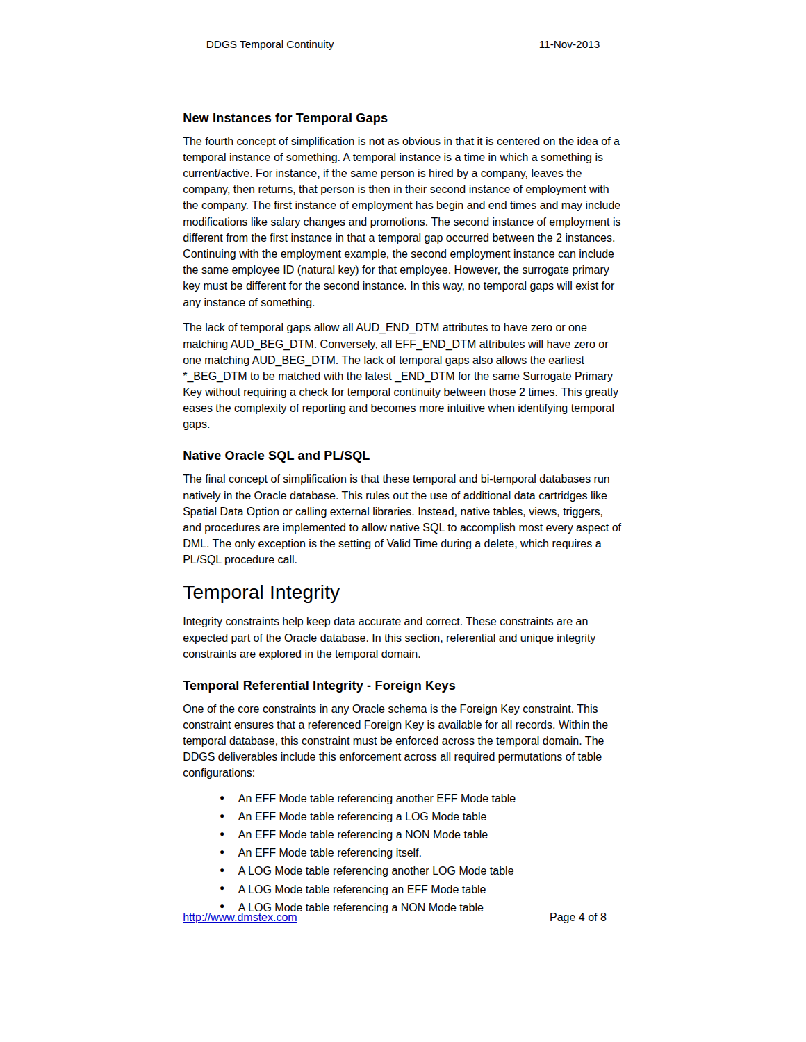DDGS Temporal Continuity 11-Nov-2013
New Instances for Temporal Gaps
The fourth concept of simplification is not as obvious in that it is centered on the idea of a temporal instance of something. A temporal instance is a time in which a something is current/active. For instance, if the same person is hired by a company, leaves the company, then returns, that person is then in their second instance of employment with the company. The first instance of employment has begin and end times and may include modifications like salary changes and promotions. The second instance of employment is different from the first instance in that a temporal gap occurred between the 2 instances. Continuing with the employment example, the second employment instance can include the same employee ID (natural key) for that employee. However, the surrogate primary key must be different for the second instance. In this way, no temporal gaps will exist for any instance of something.
The lack of temporal gaps allow all AUD_END_DTM attributes to have zero or one matching AUD_BEG_DTM. Conversely, all EFF_END_DTM attributes will have zero or one matching AUD_BEG_DTM. The lack of temporal gaps also allows the earliest *_BEG_DTM to be matched with the latest _END_DTM for the same Surrogate Primary Key without requiring a check for temporal continuity between those 2 times. This greatly eases the complexity of reporting and becomes more intuitive when identifying temporal gaps.
Native Oracle SQL and PL/SQL
The final concept of simplification is that these temporal and bi-temporal databases run natively in the Oracle database. This rules out the use of additional data cartridges like Spatial Data Option or calling external libraries. Instead, native tables, views, triggers, and procedures are implemented to allow native SQL to accomplish most every aspect of DML. The only exception is the setting of Valid Time during a delete, which requires a PL/SQL procedure call.
Temporal Integrity
Integrity constraints help keep data accurate and correct. These constraints are an expected part of the Oracle database. In this section, referential and unique integrity constraints are explored in the temporal domain.
Temporal Referential Integrity - Foreign Keys
One of the core constraints in any Oracle schema is the Foreign Key constraint. This constraint ensures that a referenced Foreign Key is available for all records. Within the temporal database, this constraint must be enforced across the temporal domain. The DDGS deliverables include this enforcement across all required permutations of table configurations:
An EFF Mode table referencing another EFF Mode table
An EFF Mode table referencing a LOG Mode table
An EFF Mode table referencing a NON Mode table
An EFF Mode table referencing itself.
A LOG Mode table referencing another LOG Mode table
A LOG Mode table referencing an EFF Mode table
A LOG Mode table referencing a NON Mode table
http://www.dmstex.com Page 4 of 8